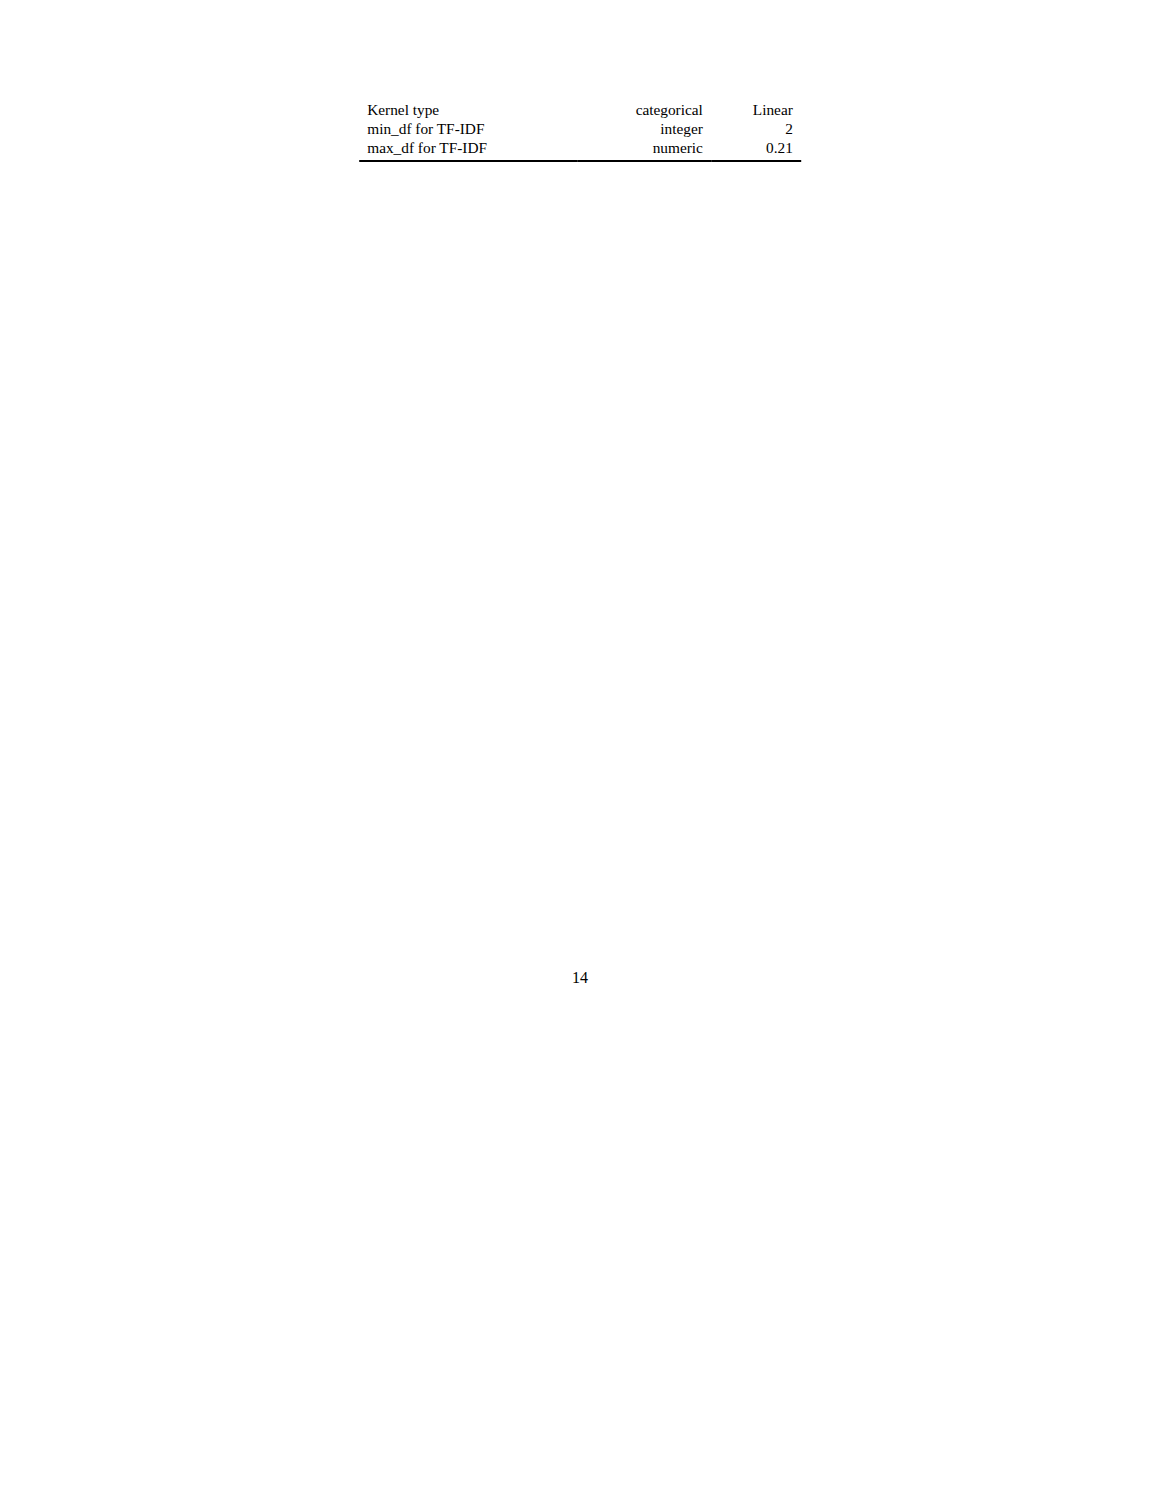| Kernel type | categorical | Linear |
| min_df for TF-IDF | integer | 2 |
| max_df for TF-IDF | numeric | 0.21 |
14